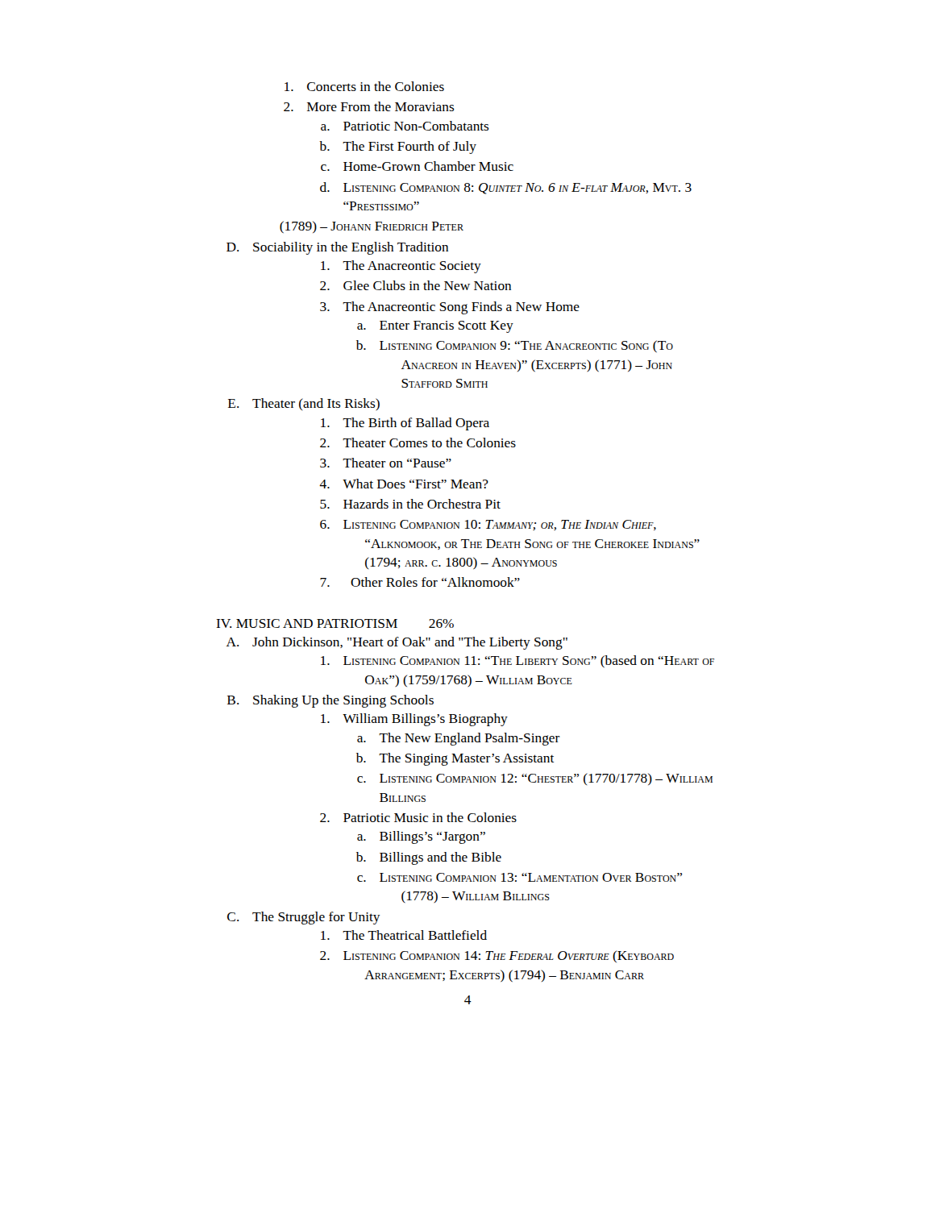Concerts in the Colonies
More From the Moravians
Patriotic Non-Combatants
The First Fourth of July
Home-Grown Chamber Music
Listening Companion 8: Quintet No. 6 in E-flat Major, Mvt. 3 “Prestissimo”
(1789) – Johann Friedrich Peter
Sociability in the English Tradition
The Anacreontic Society
Glee Clubs in the New Nation
The Anacreontic Song Finds a New Home
Enter Francis Scott Key
Listening Companion 9: “The Anacreontic Song (To Anacreon in Heaven)” (Excerpts) (1771) – John Stafford Smith
Theater (and Its Risks)
The Birth of Ballad Opera
Theater Comes to the Colonies
Theater on “Pause”
What Does “First” Mean?
Hazards in the Orchestra Pit
Listening Companion 10: Tammany; or, The Indian Chief, “Alknomook, or The Death Song of the Cherokee Indians” (1794; arr. c. 1800) – Anonymous
Other Roles for “Alknomook”
IV. MUSIC AND PATRIOTISM26%
John Dickinson, "Heart of Oak" and "The Liberty Song"
Listening Companion 11: “The Liberty Song” (based on “Heart of Oak”) (1759/1768) – William Boyce
Shaking Up the Singing Schools
William Billings’s Biography
The New England Psalm-Singer
The Singing Master’s Assistant
Listening Companion 12: “Chester” (1770/1778) – William Billings
Patriotic Music in the Colonies
Billings’s “Jargon”
Billings and the Bible
Listening Companion 13: “Lamentation Over Boston” (1778) – William Billings
The Struggle for Unity
The Theatrical Battlefield
Listening Companion 14: The Federal Overture (Keyboard Arrangement; Excerpts) (1794) – Benjamin Carr
4